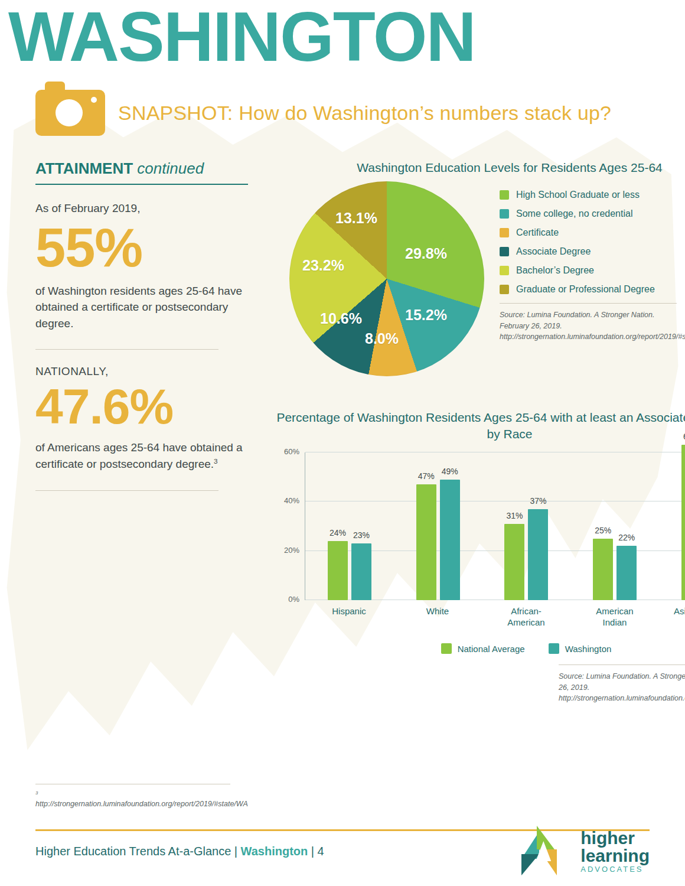WASHINGTON
SNAPSHOT: How do Washington’s numbers stack up?
ATTAINMENT continued
As of February 2019,
55%
of Washington residents ages 25-64 have obtained a certificate or postsecondary degree.
NATIONALLY,
47.6%
of Americans ages 25-64 have obtained a certificate or postsecondary degree.3
Washington Education Levels for Residents Ages 25-64
29.8% 15.2% 8.0% 10.6% 23.2% 13.1%
High School Graduate or less
Some college, no credential
Certificate
Associate Degree
Bachelor’s Degree
Graduate or Professional Degree
Source: Lumina Foundation. A Stronger Nation. February 26, 2019. http://strongernation.luminafoundation.org/report/2019/#state/WA
Percentage of Washington Residents Ages 25-64 with at least an Associate’s Degree by Race
60%
40%
20%
0%
24%
23%
47%
49%
31%
37%
25%
22%
63%
61%
Hispanic
White
African-
American
American
Indian
Asian & Pacific
Islander
National Average
Washington
Source: Lumina Foundation. A Stronger Nation. February 26, 2019. http://strongernation.luminafoundation.org/report/2019/#state/WA
3 http://strongernation.luminafoundation.org/report/2019/#state/WA
Higher Education Trends At-a-Glance | Washington | 4
higher
learning
ADVOCATES